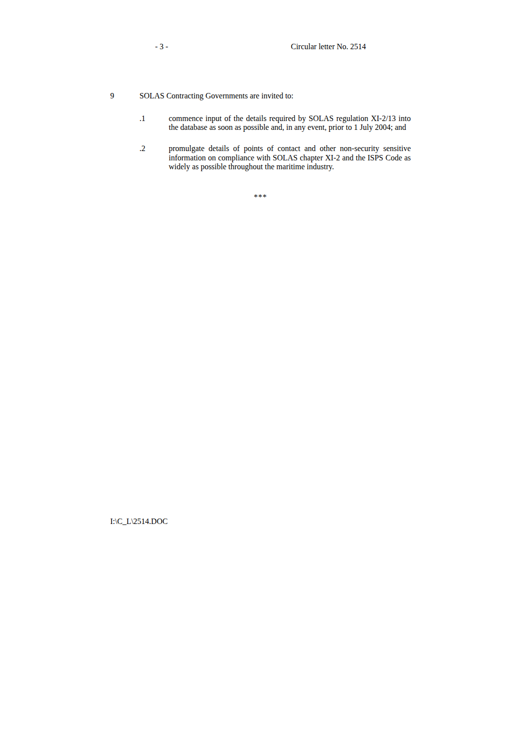- 3 - Circular letter No. 2514
9
SOLAS Contracting Governments are invited to:
.1
commence input of the details required by SOLAS regulation XI-2/13 into the database as soon as possible and, in any event, prior to 1 July 2004; and
.2
promulgate details of points of contact and other non-security sensitive information on compliance with SOLAS chapter XI-2 and the ISPS Code as widely as possible throughout the maritime industry.
***
I:\C_L\2514.DOC